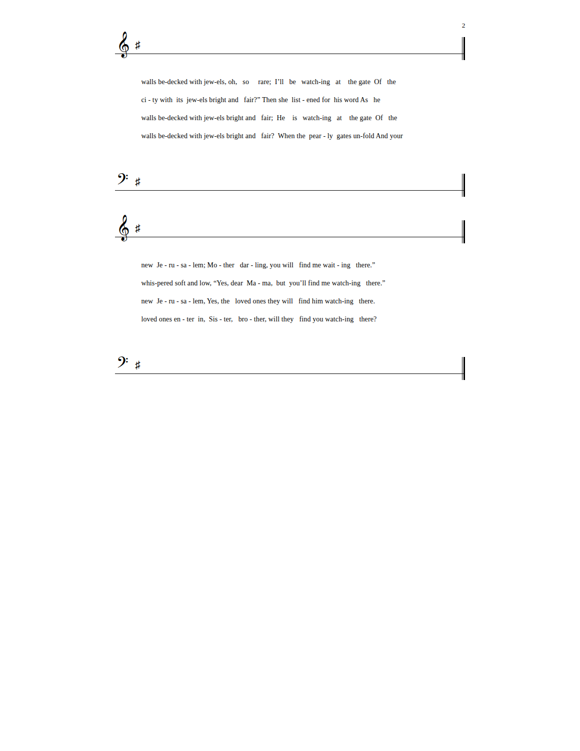2
𝄞 ♯
walls be-decked with jew-els, oh, so rare; I’ll be watch-ing at the gate Of the ci - ty with its jew-els bright and fair?” Then she list - ened for his word As he walls be-decked with jew-els bright and fair; He is watch-ing at the gate Of the walls be-decked with jew-els bright and fair? When the pear - ly gates un-fold And your
𝄢 ♯
𝄞 ♯
new Je - ru - sa - lem; Mo - ther dar - ling, you will find me wait - ing there.” whis-pered soft and low, “Yes, dear Ma - ma, but you’ll find me watch-ing there.” new Je - ru - sa - lem, Yes, the loved ones they will find him watch-ing there. loved ones en - ter in, Sis - ter, bro - ther, will they find you watch-ing there?
𝄢 ♯
Page 2 of a four-verse hymn setting; two systems of two-staff choral music with four stanzas of underlaid text.